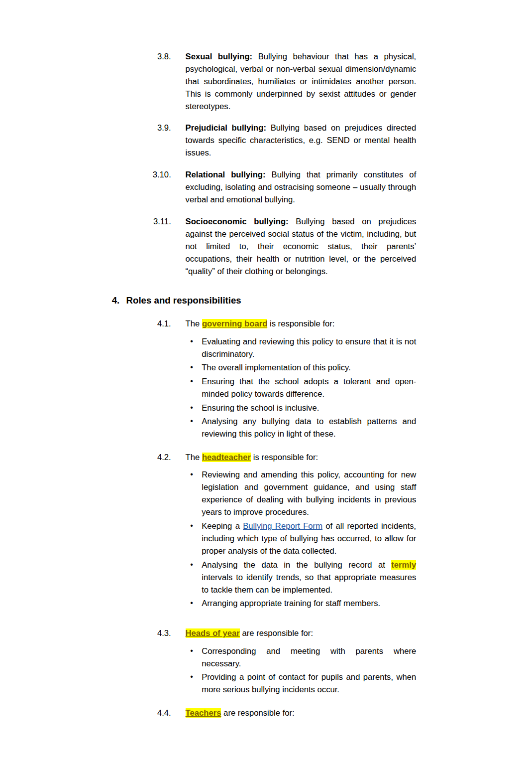3.8.
Sexual bullying: Bullying behaviour that has a physical, psychological, verbal or non-verbal sexual dimension/dynamic that subordinates, humiliates or intimidates another person. This is commonly underpinned by sexist attitudes or gender stereotypes.
3.9.
Prejudicial bullying: Bullying based on prejudices directed towards specific characteristics, e.g. SEND or mental health issues.
3.10.
Relational bullying: Bullying that primarily constitutes of excluding, isolating and ostracising someone – usually through verbal and emotional bullying.
3.11.
Socioeconomic bullying: Bullying based on prejudices against the perceived social status of the victim, including, but not limited to, their economic status, their parents’ occupations, their health or nutrition level, or the perceived “quality” of their clothing or belongings.
4. Roles and responsibilities
4.1.
The governing board is responsible for:
Evaluating and reviewing this policy to ensure that it is not discriminatory.
The overall implementation of this policy.
Ensuring that the school adopts a tolerant and open-minded policy towards difference.
Ensuring the school is inclusive.
Analysing any bullying data to establish patterns and reviewing this policy in light of these.
4.2.
The headteacher is responsible for:
Reviewing and amending this policy, accounting for new legislation and government guidance, and using staff experience of dealing with bullying incidents in previous years to improve procedures.
Keeping a Bullying Report Form of all reported incidents, including which type of bullying has occurred, to allow for proper analysis of the data collected.
Analysing the data in the bullying record at termly intervals to identify trends, so that appropriate measures to tackle them can be implemented.
Arranging appropriate training for staff members.
4.3.
Heads of year are responsible for:
Corresponding and meeting with parents where necessary.
Providing a point of contact for pupils and parents, when more serious bullying incidents occur.
4.4.
Teachers are responsible for: